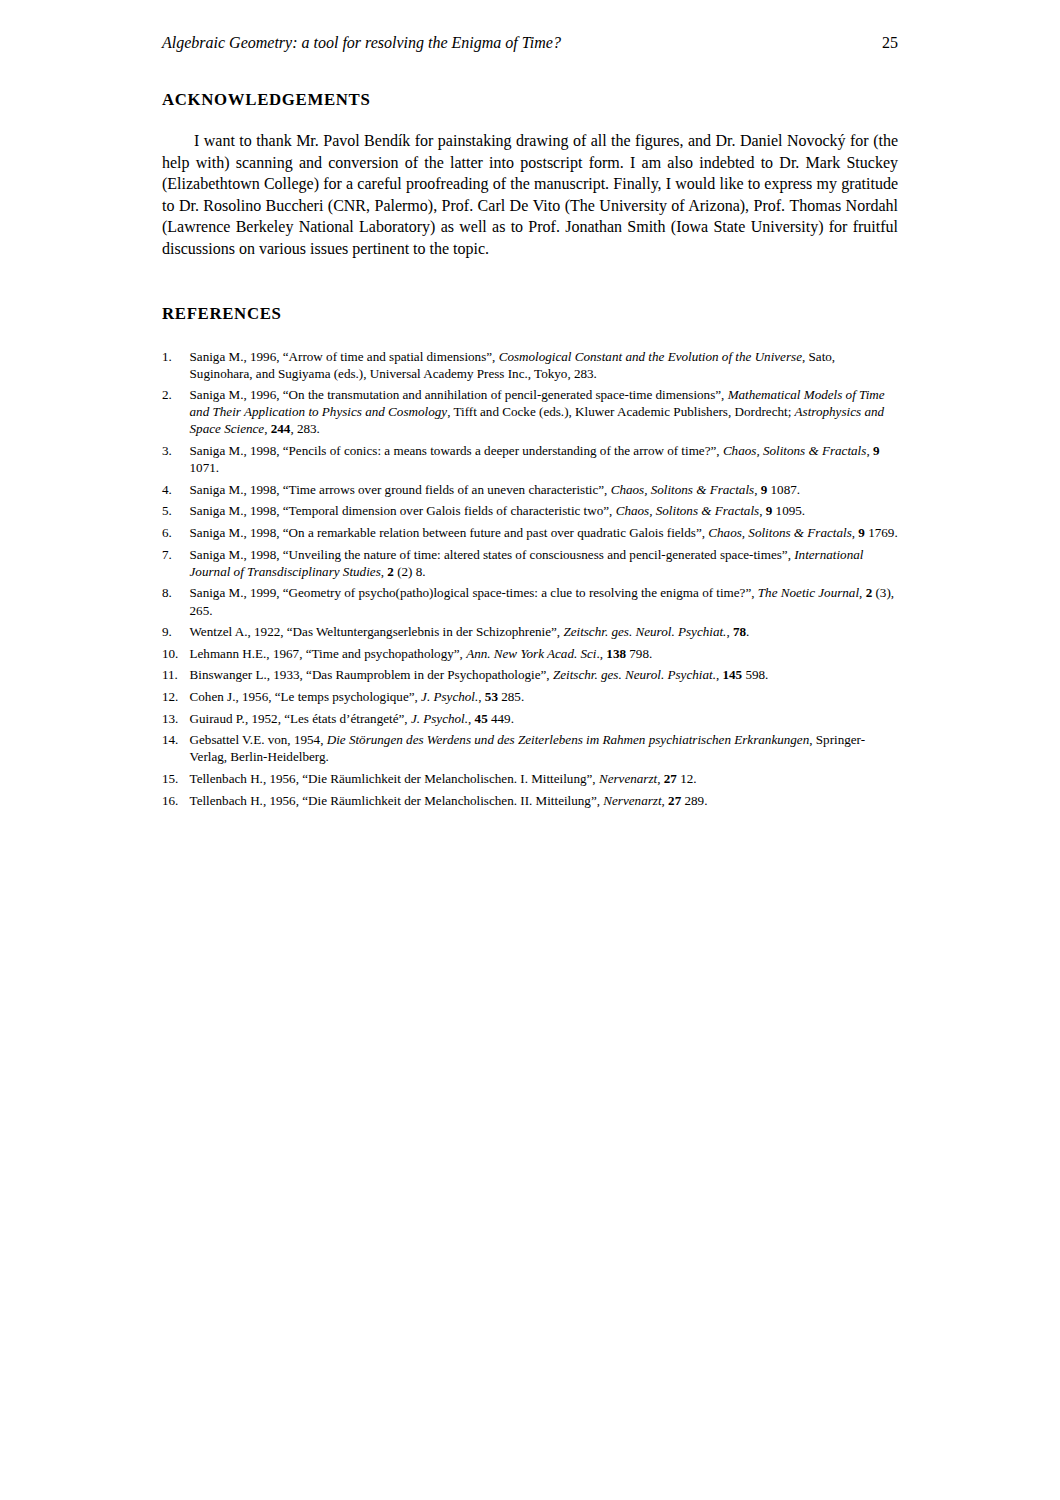Algebraic Geometry: a tool for resolving the Enigma of Time? 25
ACKNOWLEDGEMENTS
I want to thank Mr. Pavol Bendík for painstaking drawing of all the figures, and Dr. Daniel Novocký for (the help with) scanning and conversion of the latter into postscript form. I am also indebted to Dr. Mark Stuckey (Elizabethtown College) for a careful proofreading of the manuscript. Finally, I would like to express my gratitude to Dr. Rosolino Buccheri (CNR, Palermo), Prof. Carl De Vito (The University of Arizona), Prof. Thomas Nordahl (Lawrence Berkeley National Laboratory) as well as to Prof. Jonathan Smith (Iowa State University) for fruitful discussions on various issues pertinent to the topic.
REFERENCES
1. Saniga M., 1996, “Arrow of time and spatial dimensions”, Cosmological Constant and the Evolution of the Universe, Sato, Suginohara, and Sugiyama (eds.), Universal Academy Press Inc., Tokyo, 283.
2. Saniga M., 1996, “On the transmutation and annihilation of pencil-generated space-time dimensions”, Mathematical Models of Time and Their Application to Physics and Cosmology, Tifft and Cocke (eds.), Kluwer Academic Publishers, Dordrecht; Astrophysics and Space Science, 244, 283.
3. Saniga M., 1998, “Pencils of conics: a means towards a deeper understanding of the arrow of time?”, Chaos, Solitons & Fractals, 9 1071.
4. Saniga M., 1998, “Time arrows over ground fields of an uneven characteristic”, Chaos, Solitons & Fractals, 9 1087.
5. Saniga M., 1998, “Temporal dimension over Galois fields of characteristic two”, Chaos, Solitons & Fractals, 9 1095.
6. Saniga M., 1998, “On a remarkable relation between future and past over quadratic Galois fields”, Chaos, Solitons & Fractals, 9 1769.
7. Saniga M., 1998, “Unveiling the nature of time: altered states of consciousness and pencil-generated space-times”, International Journal of Transdisciplinary Studies, 2 (2) 8.
8. Saniga M., 1999, “Geometry of psycho(patho)logical space-times: a clue to resolving the enigma of time?”, The Noetic Journal, 2 (3), 265.
9. Wentzel A., 1922, “Das Weltuntergangserlebnis in der Schizophrenie”, Zeitschr. ges. Neurol. Psychiat., 78.
10. Lehmann H.E., 1967, “Time and psychopathology”, Ann. New York Acad. Sci., 138 798.
11. Binswanger L., 1933, “Das Raumproblem in der Psychopathologie”, Zeitschr. ges. Neurol. Psychiat., 145 598.
12. Cohen J., 1956, “Le temps psychologique”, J. Psychol., 53 285.
13. Guiraud P., 1952, “Les états d’étrangeté”, J. Psychol., 45 449.
14. Gebsattel V.E. von, 1954, Die Störungen des Werdens und des Zeiterlebens im Rahmen psychiatrischen Erkrankungen, Springer-Verlag, Berlin-Heidelberg.
15. Tellenbach H., 1956, “Die Räumlichkeit der Melancholischen. I. Mitteilung”, Nervenarzt, 27 12.
16. Tellenbach H., 1956, “Die Räumlichkeit der Melancholischen. II. Mitteilung”, Nervenarzt, 27 289.